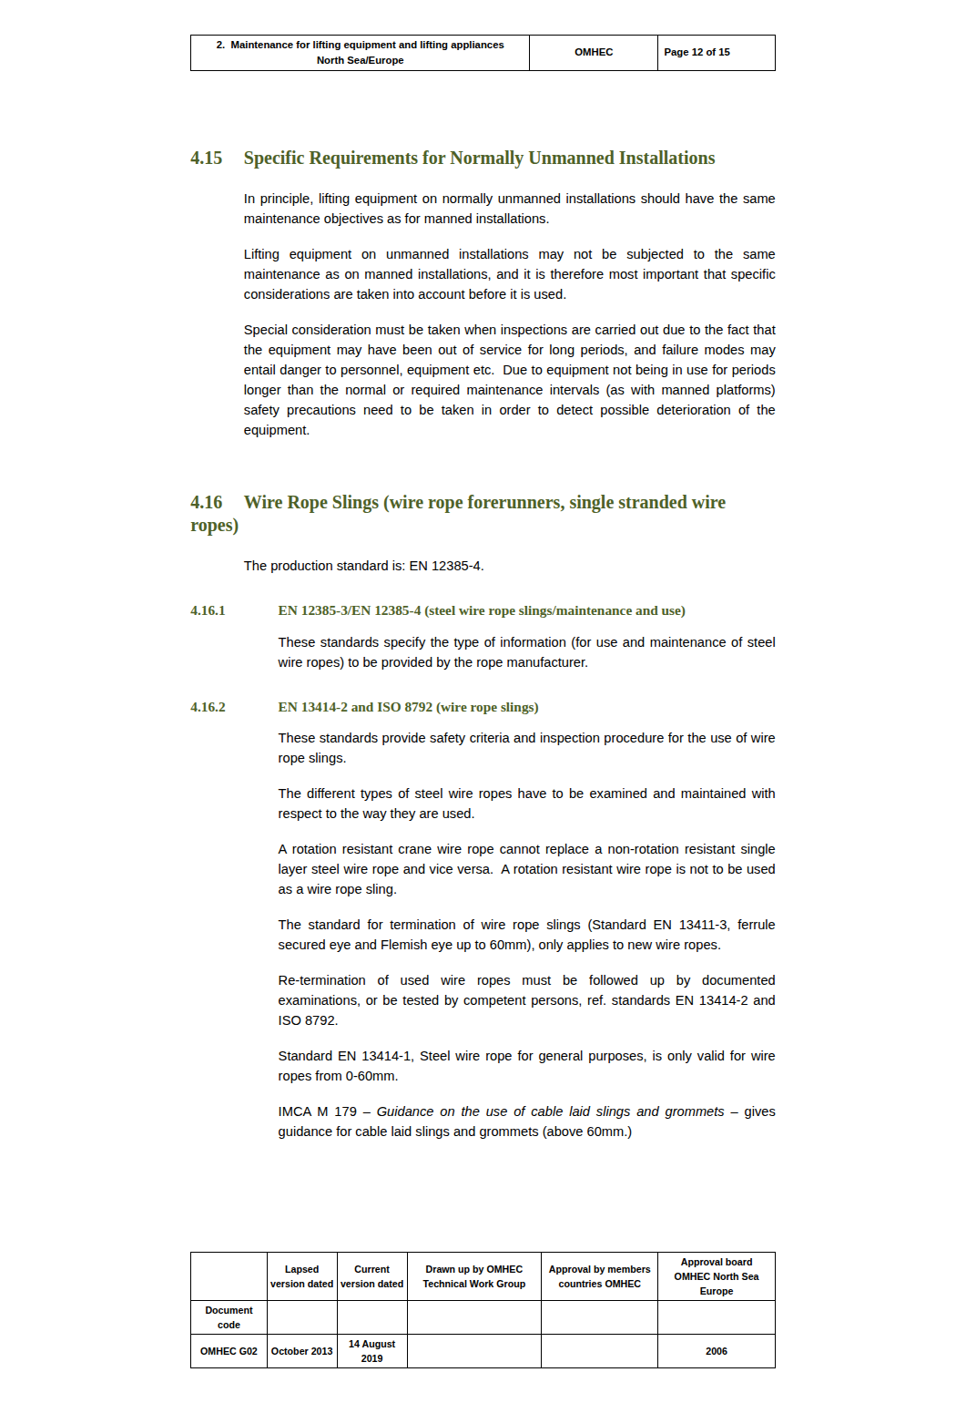| 2. Maintenance for lifting equipment and lifting appliances North Sea/Europe | OMHEC | Page 12 of 15 |
4.15 Specific Requirements for Normally Unmanned Installations
In principle, lifting equipment on normally unmanned installations should have the same maintenance objectives as for manned installations.
Lifting equipment on unmanned installations may not be subjected to the same maintenance as on manned installations, and it is therefore most important that specific considerations are taken into account before it is used.
Special consideration must be taken when inspections are carried out due to the fact that the equipment may have been out of service for long periods, and failure modes may entail danger to personnel, equipment etc. Due to equipment not being in use for periods longer than the normal or required maintenance intervals (as with manned platforms) safety precautions need to be taken in order to detect possible deterioration of the equipment.
4.16 Wire Rope Slings (wire rope forerunners, single stranded wire ropes)
The production standard is: EN 12385-4.
4.16.1 EN 12385-3/EN 12385-4 (steel wire rope slings/maintenance and use)
These standards specify the type of information (for use and maintenance of steel wire ropes) to be provided by the rope manufacturer.
4.16.2 EN 13414-2 and ISO 8792 (wire rope slings)
These standards provide safety criteria and inspection procedure for the use of wire rope slings.
The different types of steel wire ropes have to be examined and maintained with respect to the way they are used.
A rotation resistant crane wire rope cannot replace a non-rotation resistant single layer steel wire rope and vice versa. A rotation resistant wire rope is not to be used as a wire rope sling.
The standard for termination of wire rope slings (Standard EN 13411-3, ferrule secured eye and Flemish eye up to 60mm), only applies to new wire ropes.
Re-termination of used wire ropes must be followed up by documented examinations, or be tested by competent persons, ref. standards EN 13414-2 and ISO 8792.
Standard EN 13414-1, Steel wire rope for general purposes, is only valid for wire ropes from 0-60mm.
IMCA M 179 – Guidance on the use of cable laid slings and grommets – gives guidance for cable laid slings and grommets (above 60mm.)
| | Lapsed version dated | Current version dated | Drawn up by OMHEC Technical Work Group | Approval by members countries OMHEC | Approval board OMHEC North Sea Europe |
| --- | --- | --- | --- | --- | --- |
| Document code | | | | | |
| OMHEC G02 | October 2013 | 14 August 2019 | | | 2006 |